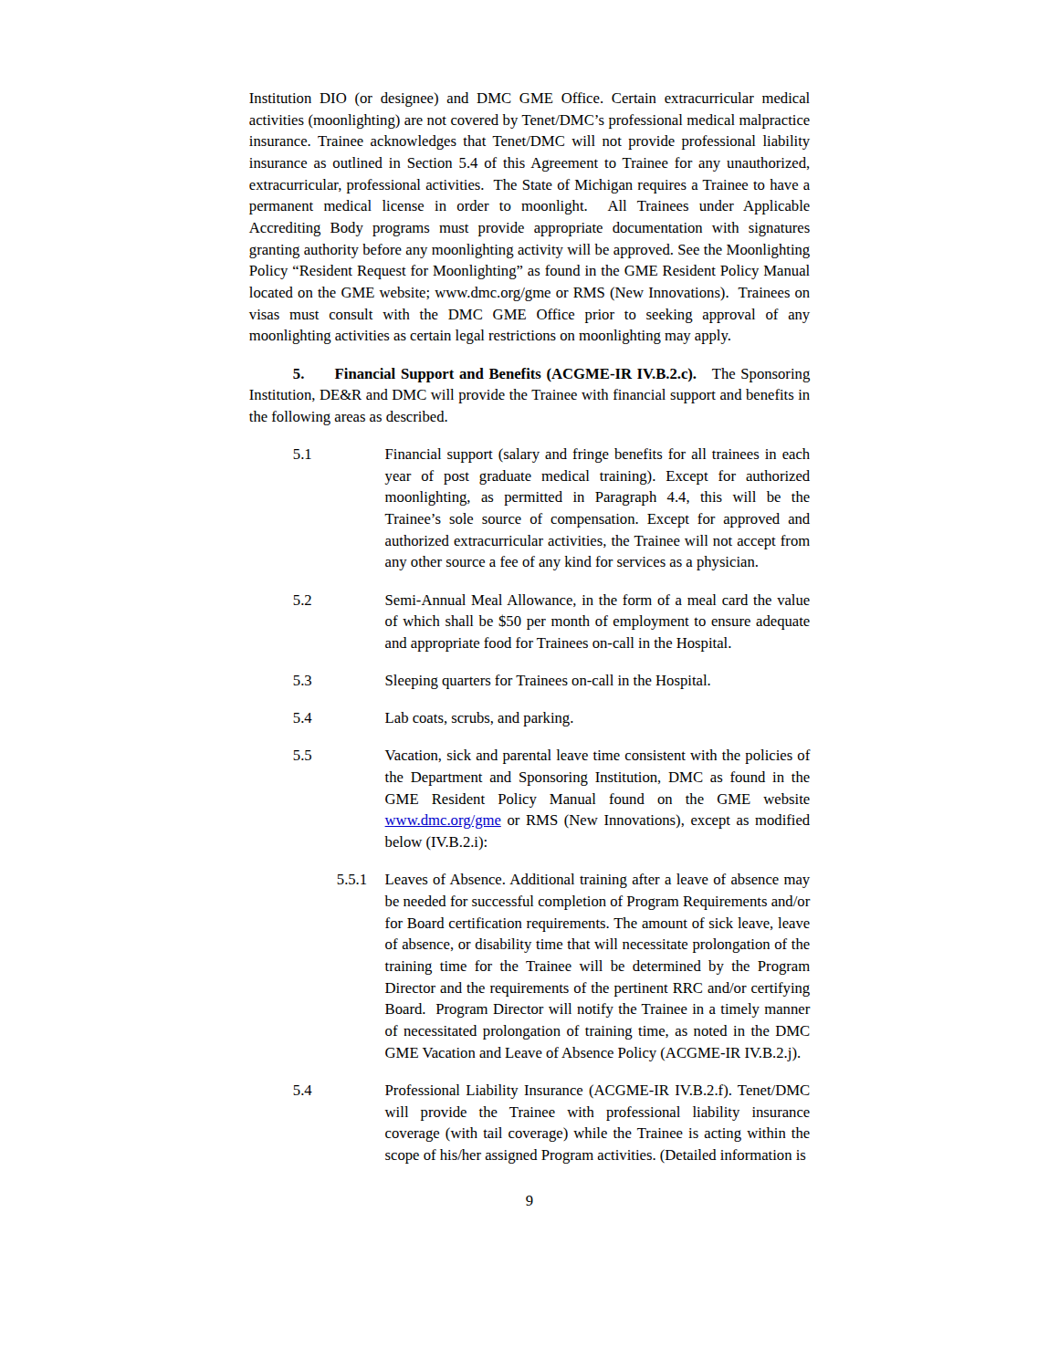Institution DIO (or designee) and DMC GME Office. Certain extracurricular medical activities (moonlighting) are not covered by Tenet/DMC’s professional medical malpractice insurance. Trainee acknowledges that Tenet/DMC will not provide professional liability insurance as outlined in Section 5.4 of this Agreement to Trainee for any unauthorized, extracurricular, professional activities. The State of Michigan requires a Trainee to have a permanent medical license in order to moonlight. All Trainees under Applicable Accrediting Body programs must provide appropriate documentation with signatures granting authority before any moonlighting activity will be approved. See the Moonlighting Policy “Resident Request for Moonlighting” as found in the GME Resident Policy Manual located on the GME website; www.dmc.org/gme or RMS (New Innovations). Trainees on visas must consult with the DMC GME Office prior to seeking approval of any moonlighting activities as certain legal restrictions on moonlighting may apply.
5.  Financial Support and Benefits (ACGME-IR IV.B.2.c). The Sponsoring Institution, DE&R and DMC will provide the Trainee with financial support and benefits in the following areas as described.
5.1
Financial support (salary and fringe benefits for all trainees in each year of post graduate medical training). Except for authorized moonlighting, as permitted in Paragraph 4.4, this will be the Trainee’s sole source of compensation. Except for approved and authorized extracurricular activities, the Trainee will not accept from any other source a fee of any kind for services as a physician.
5.2
Semi-Annual Meal Allowance, in the form of a meal card the value of which shall be $50 per month of employment to ensure adequate and appropriate food for Trainees on-call in the Hospital.
5.3
Sleeping quarters for Trainees on-call in the Hospital.
5.4
Lab coats, scrubs, and parking.
5.5
Vacation, sick and parental leave time consistent with the policies of the Department and Sponsoring Institution, DMC as found in the GME Resident Policy Manual found on the GME website www.dmc.org/gme or RMS (New Innovations), except as modified below (IV.B.2.i):
5.5.1
Leaves of Absence. Additional training after a leave of absence may be needed for successful completion of Program Requirements and/or for Board certification requirements. The amount of sick leave, leave of absence, or disability time that will necessitate prolongation of the training time for the Trainee will be determined by the Program Director and the requirements of the pertinent RRC and/or certifying Board. Program Director will notify the Trainee in a timely manner of necessitated prolongation of training time, as noted in the DMC GME Vacation and Leave of Absence Policy (ACGME-IR IV.B.2.j).
5.4
Professional Liability Insurance (ACGME-IR IV.B.2.f). Tenet/DMC will provide the Trainee with professional liability insurance coverage (with tail coverage) while the Trainee is acting within the scope of his/her assigned Program activities. (Detailed information is
9